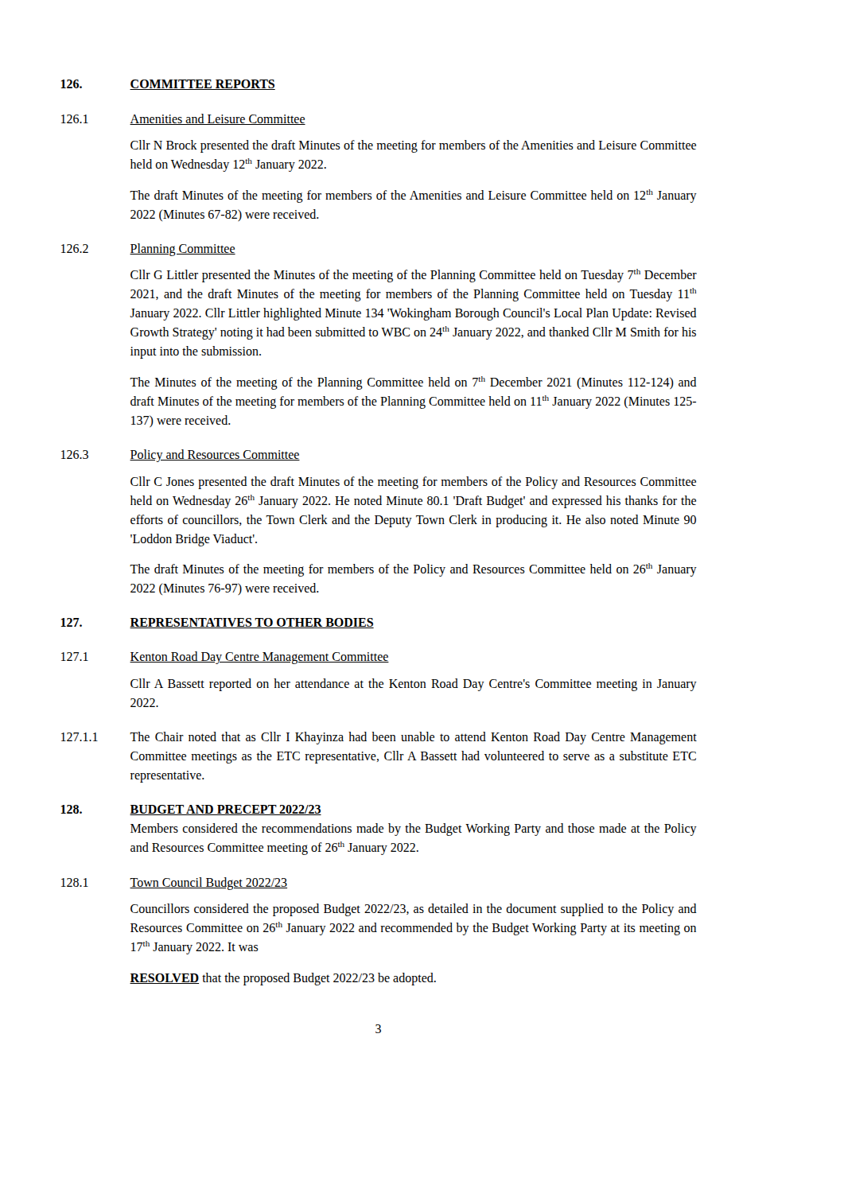126.
Committee Reports
126.1
Amenities and Leisure Committee
Cllr N Brock presented the draft Minutes of the meeting for members of the Amenities and Leisure Committee held on Wednesday 12th January 2022.
The draft Minutes of the meeting for members of the Amenities and Leisure Committee held on 12th January 2022 (Minutes 67-82) were received.
126.2
Planning Committee
Cllr G Littler presented the Minutes of the meeting of the Planning Committee held on Tuesday 7th December 2021, and the draft Minutes of the meeting for members of the Planning Committee held on Tuesday 11th January 2022. Cllr Littler highlighted Minute 134 'Wokingham Borough Council's Local Plan Update: Revised Growth Strategy' noting it had been submitted to WBC on 24th January 2022, and thanked Cllr M Smith for his input into the submission.
The Minutes of the meeting of the Planning Committee held on 7th December 2021 (Minutes 112-124) and draft Minutes of the meeting for members of the Planning Committee held on 11th January 2022 (Minutes 125-137) were received.
126.3
Policy and Resources Committee
Cllr C Jones presented the draft Minutes of the meeting for members of the Policy and Resources Committee held on Wednesday 26th January 2022. He noted Minute 80.1 'Draft Budget' and expressed his thanks for the efforts of councillors, the Town Clerk and the Deputy Town Clerk in producing it. He also noted Minute 90 'Loddon Bridge Viaduct'.
The draft Minutes of the meeting for members of the Policy and Resources Committee held on 26th January 2022 (Minutes 76-97) were received.
127.
Representatives to Other Bodies
127.1
Kenton Road Day Centre Management Committee
Cllr A Bassett reported on her attendance at the Kenton Road Day Centre's Committee meeting in January 2022.
127.1.1
The Chair noted that as Cllr I Khayinza had been unable to attend Kenton Road Day Centre Management Committee meetings as the ETC representative, Cllr A Bassett had volunteered to serve as a substitute ETC representative.
128.
Budget and Precept 2022/23
Members considered the recommendations made by the Budget Working Party and those made at the Policy and Resources Committee meeting of 26th January 2022.
128.1
Town Council Budget 2022/23
Councillors considered the proposed Budget 2022/23, as detailed in the document supplied to the Policy and Resources Committee on 26th January 2022 and recommended by the Budget Working Party at its meeting on 17th January 2022. It was
RESOLVED that the proposed Budget 2022/23 be adopted.
3